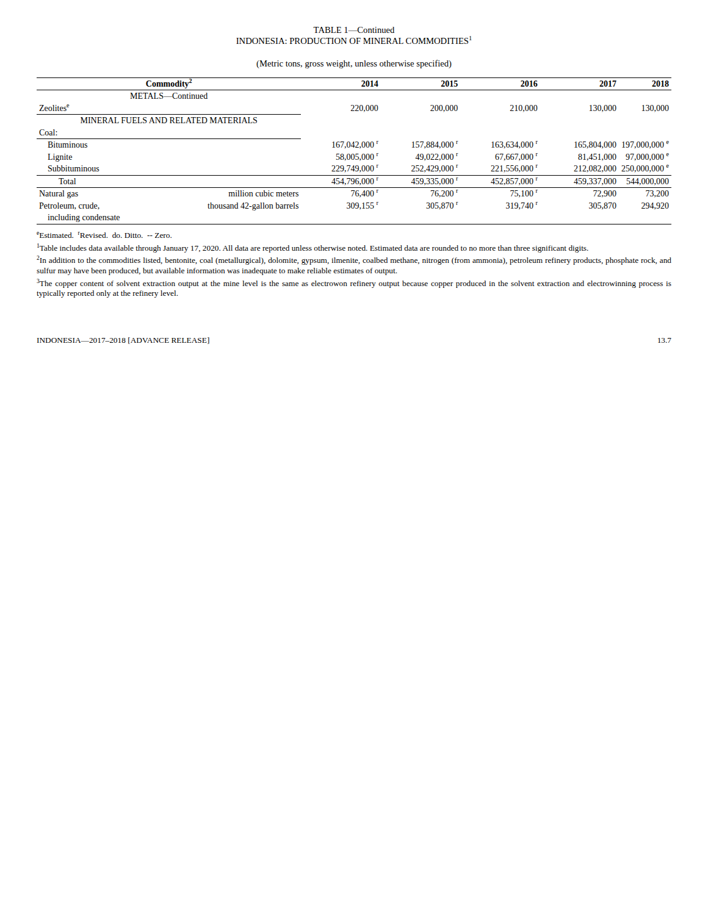TABLE 1—Continued
INDONESIA: PRODUCTION OF MINERAL COMMODITIES1
(Metric tons, gross weight, unless otherwise specified)
| Commodity 2 | 2014 | 2015 | 2016 | 2017 | 2018 |
| --- | --- | --- | --- | --- | --- |
| METALS—Continued | | | | | |
| Zeolites e | 220,000 | 200,000 | 210,000 | 130,000 | 130,000 |
| MINERAL FUELS AND RELATED MATERIALS | | | | | |
| Coal: | | | | | |
| Bituminous | 167,042,000 r | 157,884,000 r | 163,634,000 r | 165,804,000 | 197,000,000 e |
| Lignite | 58,005,000 r | 49,022,000 r | 67,667,000 r | 81,451,000 | 97,000,000 e |
| Subbituminous | 229,749,000 r | 252,429,000 r | 221,556,000 r | 212,082,000 | 250,000,000 e |
| Total | 454,796,000 r | 459,335,000 r | 452,857,000 r | 459,337,000 | 544,000,000 |
| Natural gas | million cubic meters | 76,400 r | 76,200 r | 75,100 r | 72,900 | 73,200 |
| Petroleum, crude, | thousand 42-gallon barrels | 309,155 r | 305,870 r | 319,740 r | 305,870 | 294,920 |
| including condensate | | | | | |
eEstimated. rRevised. do. Ditto. -- Zero.
1Table includes data available through January 17, 2020. All data are reported unless otherwise noted. Estimated data are rounded to no more than three significant digits.
2In addition to the commodities listed, bentonite, coal (metallurgical), dolomite, gypsum, ilmenite, coalbed methane, nitrogen (from ammonia), petroleum refinery products, phosphate rock, and sulfur may have been produced, but available information was inadequate to make reliable estimates of output.
3The copper content of solvent extraction output at the mine level is the same as electrowon refinery output because copper produced in the solvent extraction and electrowinning process is typically reported only at the refinery level.
INDONESIA—2017–2018 [ADVANCE RELEASE] 13.7